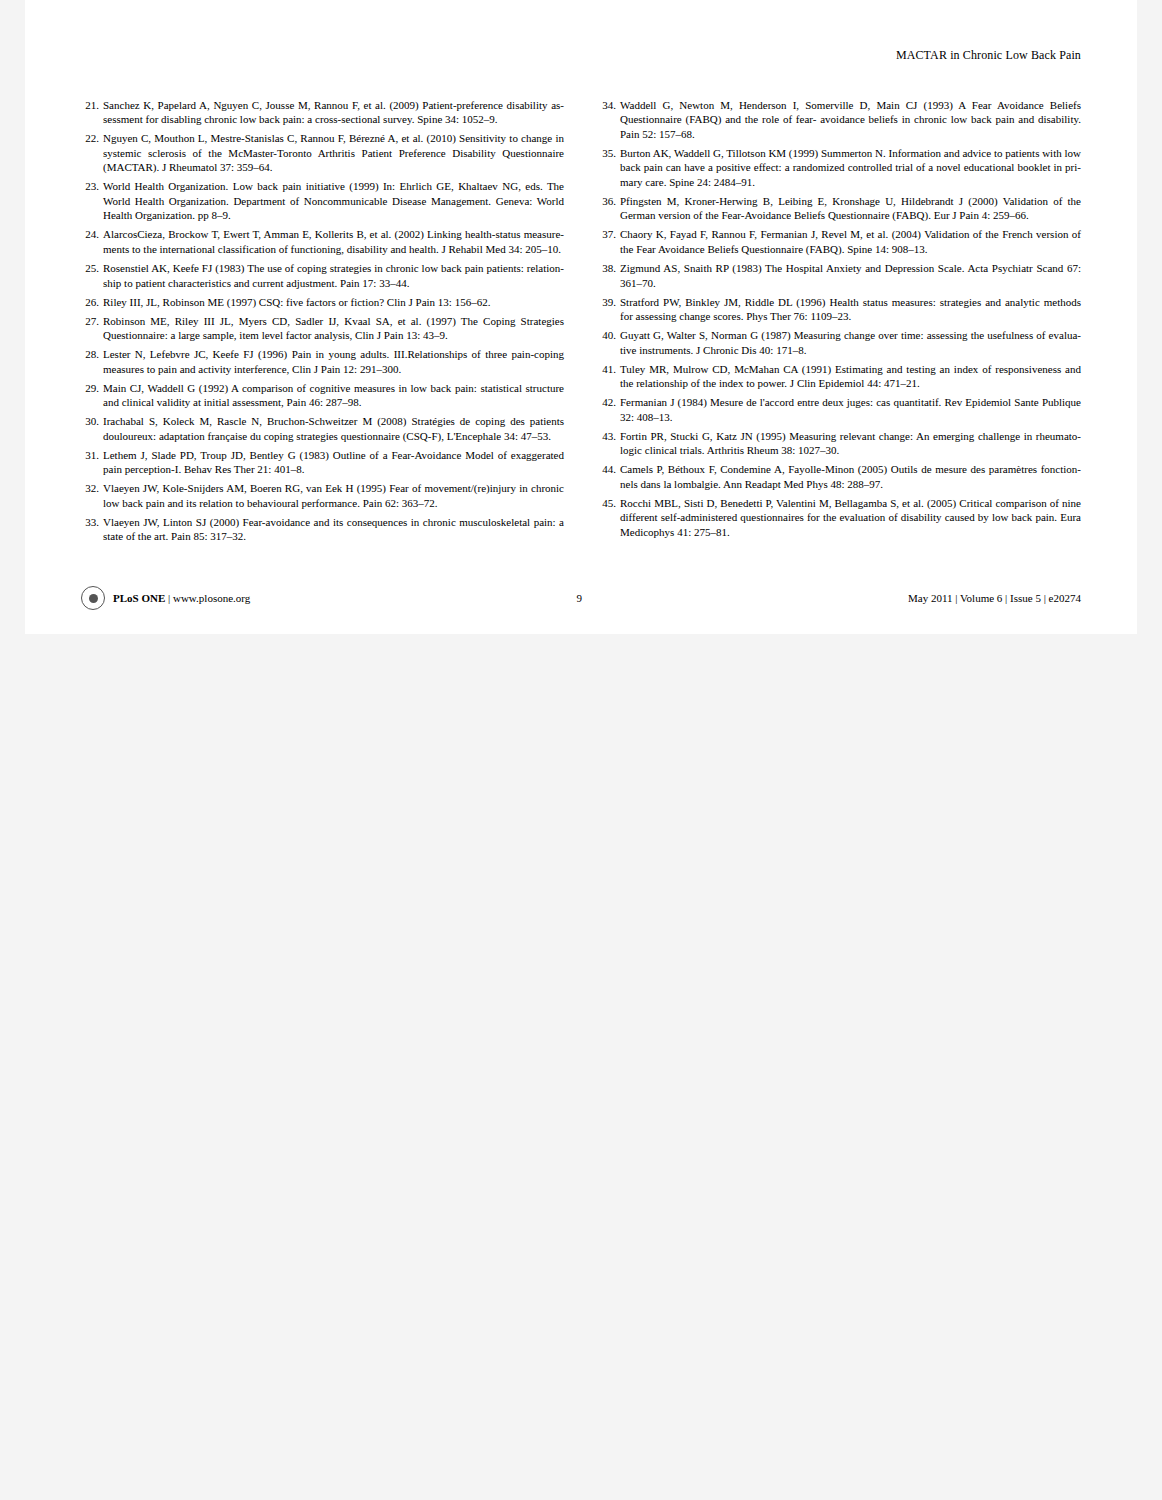MACTAR in Chronic Low Back Pain
Sanchez K, Papelard A, Nguyen C, Jousse M, Rannou F, et al. (2009) Patient-preference disability assessment for disabling chronic low back pain: a cross-sectional survey. Spine 34: 1052–9.
Nguyen C, Mouthon L, Mestre-Stanislas C, Rannou F, Bérezné A, et al. (2010) Sensitivity to change in systemic sclerosis of the McMaster-Toronto Arthritis Patient Preference Disability Questionnaire (MACTAR). J Rheumatol 37: 359–64.
World Health Organization. Low back pain initiative (1999) In: Ehrlich GE, Khaltaev NG, eds. The World Health Organization. Department of Noncommunicable Disease Management. Geneva: World Health Organization. pp 8–9.
AlarcosCieza, Brockow T, Ewert T, Amman E, Kollerits B, et al. (2002) Linking health-status measurements to the international classification of functioning, disability and health. J Rehabil Med 34: 205–10.
Rosenstiel AK, Keefe FJ (1983) The use of coping strategies in chronic low back pain patients: relationship to patient characteristics and current adjustment. Pain 17: 33–44.
Riley III, JL, Robinson ME (1997) CSQ: five factors or fiction? Clin J Pain 13: 156–62.
Robinson ME, Riley III JL, Myers CD, Sadler IJ, Kvaal SA, et al. (1997) The Coping Strategies Questionnaire: a large sample, item level factor analysis, Clin J Pain 13: 43–9.
Lester N, Lefebvre JC, Keefe FJ (1996) Pain in young adults. III.Relationships of three pain-coping measures to pain and activity interference, Clin J Pain 12: 291–300.
Main CJ, Waddell G (1992) A comparison of cognitive measures in low back pain: statistical structure and clinical validity at initial assessment, Pain 46: 287–98.
Irachabal S, Koleck M, Rascle N, Bruchon-Schweitzer M (2008) Stratégies de coping des patients douloureux: adaptation française du coping strategies questionnaire (CSQ-F), L'Encephale 34: 47–53.
Lethem J, Slade PD, Troup JD, Bentley G (1983) Outline of a Fear-Avoidance Model of exaggerated pain perception-I. Behav Res Ther 21: 401–8.
Vlaeyen JW, Kole-Snijders AM, Boeren RG, van Eek H (1995) Fear of movement/(re)injury in chronic low back pain and its relation to behavioural performance. Pain 62: 363–72.
Vlaeyen JW, Linton SJ (2000) Fear-avoidance and its consequences in chronic musculoskeletal pain: a state of the art. Pain 85: 317–32.
Waddell G, Newton M, Henderson I, Somerville D, Main CJ (1993) A Fear Avoidance Beliefs Questionnaire (FABQ) and the role of fear- avoidance beliefs in chronic low back pain and disability. Pain 52: 157–68.
Burton AK, Waddell G, Tillotson KM (1999) Summerton N. Information and advice to patients with low back pain can have a positive effect: a randomized controlled trial of a novel educational booklet in primary care. Spine 24: 2484–91.
Pfingsten M, Kroner-Herwing B, Leibing E, Kronshage U, Hildebrandt J (2000) Validation of the German version of the Fear-Avoidance Beliefs Questionnaire (FABQ). Eur J Pain 4: 259–66.
Chaory K, Fayad F, Rannou F, Fermanian J, Revel M, et al. (2004) Validation of the French version of the Fear Avoidance Beliefs Questionnaire (FABQ). Spine 14: 908–13.
Zigmund AS, Snaith RP (1983) The Hospital Anxiety and Depression Scale. Acta Psychiatr Scand 67: 361–70.
Stratford PW, Binkley JM, Riddle DL (1996) Health status measures: strategies and analytic methods for assessing change scores. Phys Ther 76: 1109–23.
Guyatt G, Walter S, Norman G (1987) Measuring change over time: assessing the usefulness of evaluative instruments. J Chronic Dis 40: 171–8.
Tuley MR, Mulrow CD, McMahan CA (1991) Estimating and testing an index of responsiveness and the relationship of the index to power. J Clin Epidemiol 44: 471–21.
Fermanian J (1984) Mesure de l'accord entre deux juges: cas quantitatif. Rev Epidemiol Sante Publique 32: 408–13.
Fortin PR, Stucki G, Katz JN (1995) Measuring relevant change: An emerging challenge in rheumatologic clinical trials. Arthritis Rheum 38: 1027–30.
Camels P, Béthoux F, Condemine A, Fayolle-Minon (2005) Outils de mesure des paramètres fonctionnels dans la lombalgie. Ann Readapt Med Phys 48: 288–97.
Rocchi MBL, Sisti D, Benedetti P, Valentini M, Bellagamba S, et al. (2005) Critical comparison of nine different self-administered questionnaires for the evaluation of disability caused by low back pain. Eura Medicophys 41: 275–81.
PLoS ONE | www.plosone.org
9
May 2011 | Volume 6 | Issue 5 | e20274